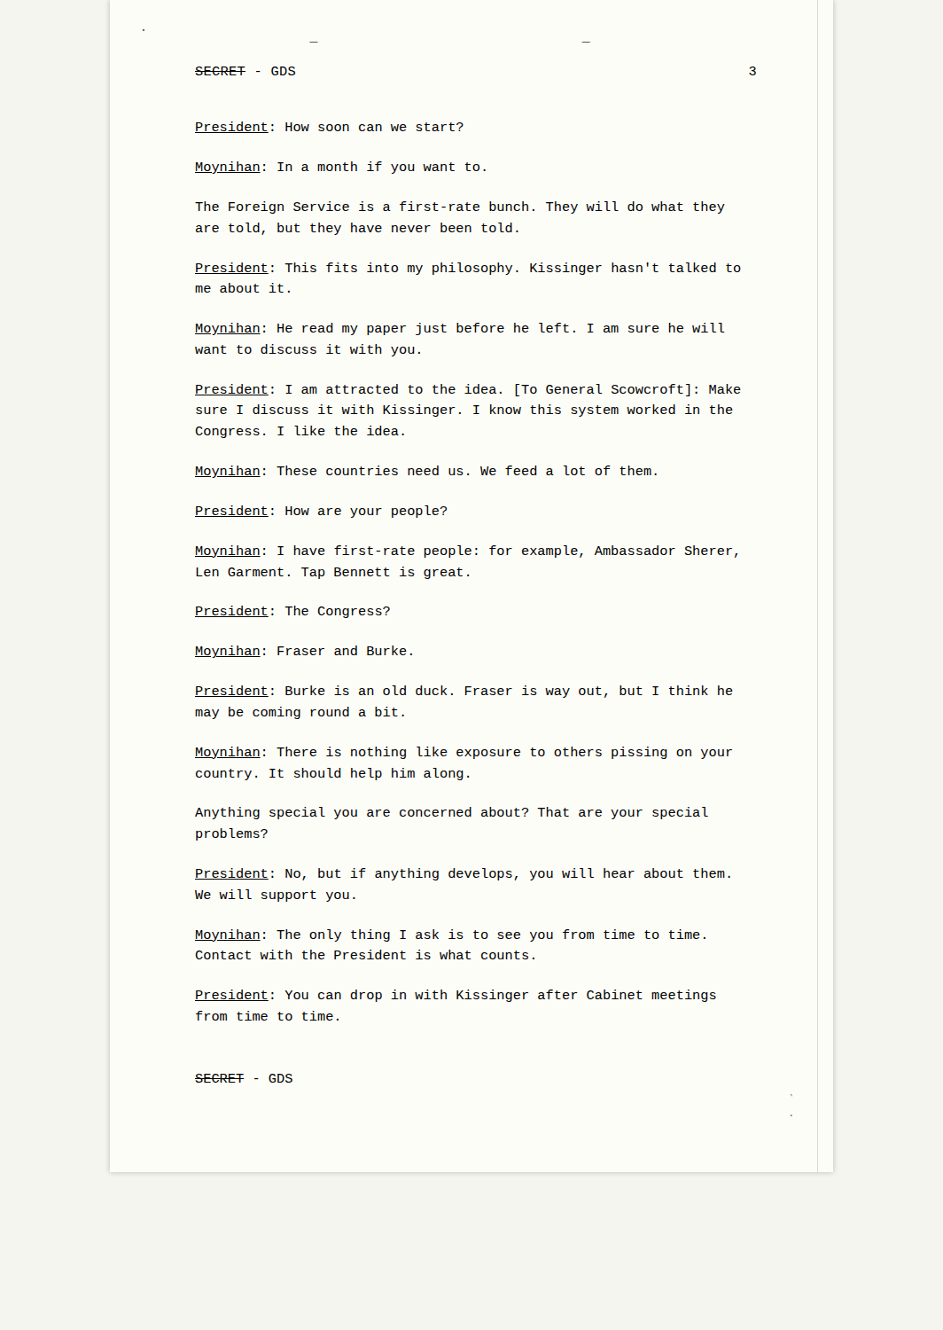· — —
SECRET - GDS 3
President: How soon can we start?
Moynihan: In a month if you want to.
The Foreign Service is a first-rate bunch. They will do what they are told, but they have never been told.
President: This fits into my philosophy. Kissinger hasn't talked to me about it.
Moynihan: He read my paper just before he left. I am sure he will want to discuss it with you.
President: I am attracted to the idea. [To General Scowcroft]: Make sure I discuss it with Kissinger. I know this system worked in the Congress. I like the idea.
Moynihan: These countries need us. We feed a lot of them.
President: How are your people?
Moynihan: I have first-rate people: for example, Ambassador Sherer, Len Garment. Tap Bennett is great.
President: The Congress?
Moynihan: Fraser and Burke.
President: Burke is an old duck. Fraser is way out, but I think he may be coming round a bit.
Moynihan: There is nothing like exposure to others pissing on your country. It should help him along.
Anything special you are concerned about? That are your special problems?
President: No, but if anything develops, you will hear about them. We will support you.
Moynihan: The only thing I ask is to see you from time to time. Contact with the President is what counts.
President: You can drop in with Kissinger after Cabinet meetings from time to time.
SECRET - GDS
‵
·